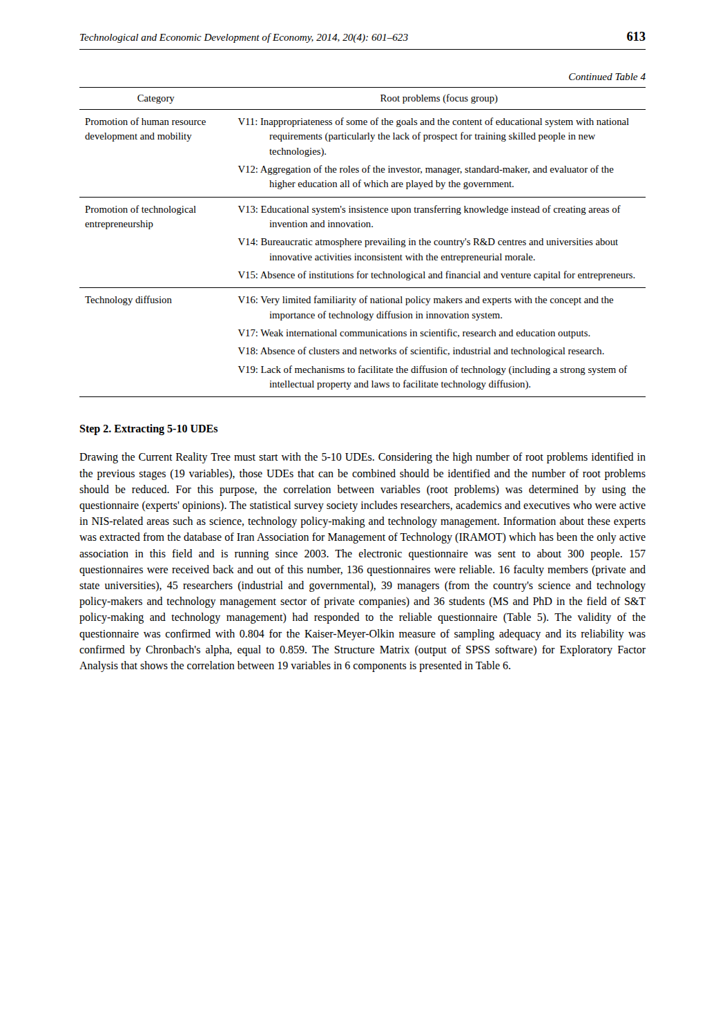Technological and Economic Development of Economy, 2014, 20(4): 601–623 613
Continued Table 4
| Category | Root problems (focus group) |
| --- | --- |
| Promotion of human resource development and mobility | V11: Inappropriateness of some of the goals and the content of educational system with national requirements (particularly the lack of prospect for training skilled people in new technologies). V12: Aggregation of the roles of the investor, manager, standard-maker, and evaluator of the higher education all of which are played by the government. |
| Promotion of technological entrepreneurship | V13: Educational system's insistence upon transferring knowledge instead of creating areas of invention and innovation. V14: Bureaucratic atmosphere prevailing in the country's R&D centres and universities about innovative activities inconsistent with the entrepreneurial morale. V15: Absence of institutions for technological and financial and venture capital for entrepreneurs. |
| Technology diffusion | V16: Very limited familiarity of national policy makers and experts with the concept and the importance of technology diffusion in innovation system. V17: Weak international communications in scientific, research and education outputs. V18: Absence of clusters and networks of scientific, industrial and technological research. V19: Lack of mechanisms to facilitate the diffusion of technology (including a strong system of intellectual property and laws to facilitate technology diffusion). |
Step 2. Extracting 5-10 UDEs
Drawing the Current Reality Tree must start with the 5-10 UDEs. Considering the high number of root problems identified in the previous stages (19 variables), those UDEs that can be combined should be identified and the number of root problems should be reduced. For this purpose, the correlation between variables (root problems) was determined by using the questionnaire (experts' opinions). The statistical survey society includes researchers, academics and executives who were active in NIS-related areas such as science, technology policy-making and technology management. Information about these experts was extracted from the database of Iran Association for Management of Technology (IRAMOT) which has been the only active association in this field and is running since 2003. The electronic questionnaire was sent to about 300 people. 157 questionnaires were received back and out of this number, 136 questionnaires were reliable. 16 faculty members (private and state universities), 45 researchers (industrial and governmental), 39 managers (from the country's science and technology policy-makers and technology management sector of private companies) and 36 students (MS and PhD in the field of S&T policy-making and technology management) had responded to the reliable questionnaire (Table 5). The validity of the questionnaire was confirmed with 0.804 for the Kaiser-Meyer-Olkin measure of sampling adequacy and its reliability was confirmed by Chronbach's alpha, equal to 0.859. The Structure Matrix (output of SPSS software) for Exploratory Factor Analysis that shows the correlation between 19 variables in 6 components is presented in Table 6.